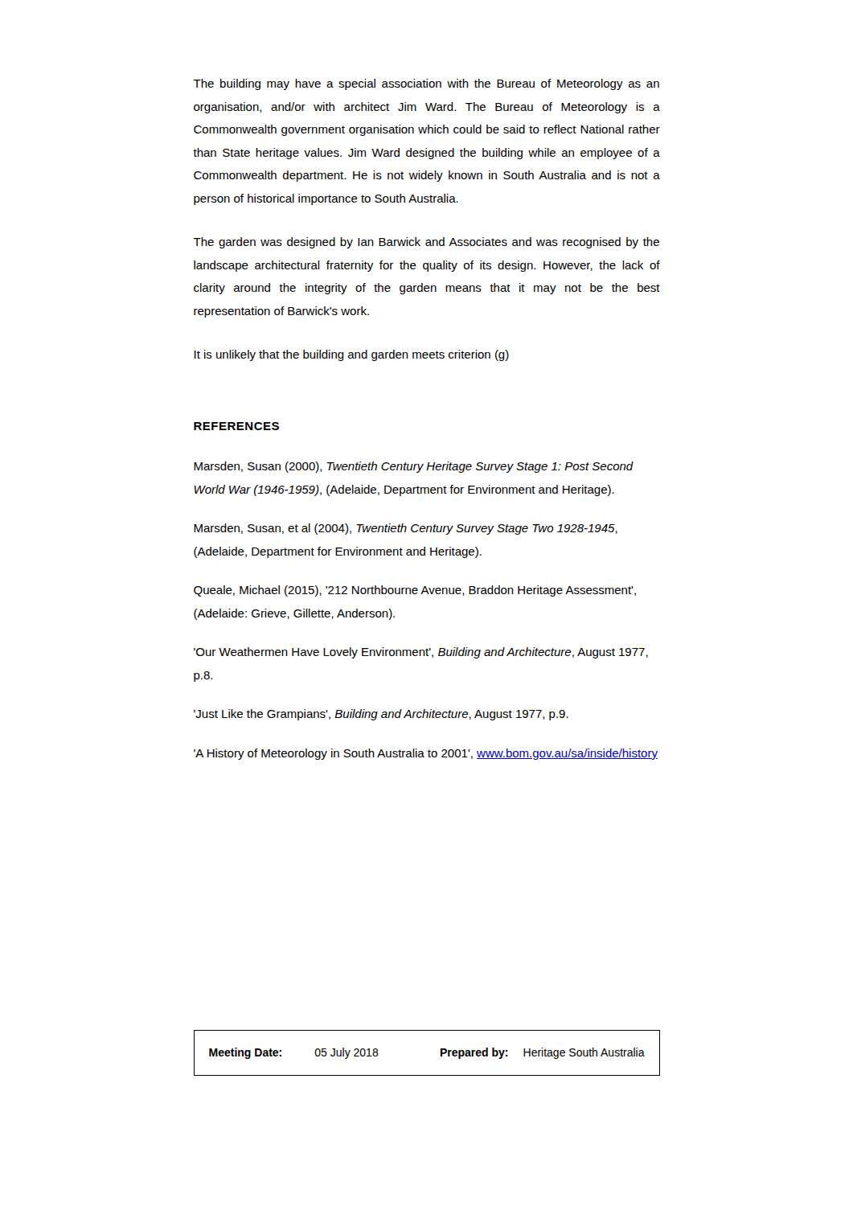The building may have a special association with the Bureau of Meteorology as an organisation, and/or with architect Jim Ward. The Bureau of Meteorology is a Commonwealth government organisation which could be said to reflect National rather than State heritage values. Jim Ward designed the building while an employee of a Commonwealth department. He is not widely known in South Australia and is not a person of historical importance to South Australia.
The garden was designed by Ian Barwick and Associates and was recognised by the landscape architectural fraternity for the quality of its design. However, the lack of clarity around the integrity of the garden means that it may not be the best representation of Barwick's work.
It is unlikely that the building and garden meets criterion (g)
REFERENCES
Marsden, Susan (2000), Twentieth Century Heritage Survey Stage 1: Post Second World War (1946-1959), (Adelaide, Department for Environment and Heritage).
Marsden, Susan, et al (2004), Twentieth Century Survey Stage Two 1928-1945, (Adelaide, Department for Environment and Heritage).
Queale, Michael (2015), '212 Northbourne Avenue, Braddon Heritage Assessment', (Adelaide: Grieve, Gillette, Anderson).
'Our Weathermen Have Lovely Environment', Building and Architecture, August 1977, p.8.
'Just Like the Grampians', Building and Architecture, August 1977, p.9.
'A History of Meteorology in South Australia to 2001', www.bom.gov.au/sa/inside/history
Meeting Date: 05 July 2018 Prepared by: Heritage South Australia